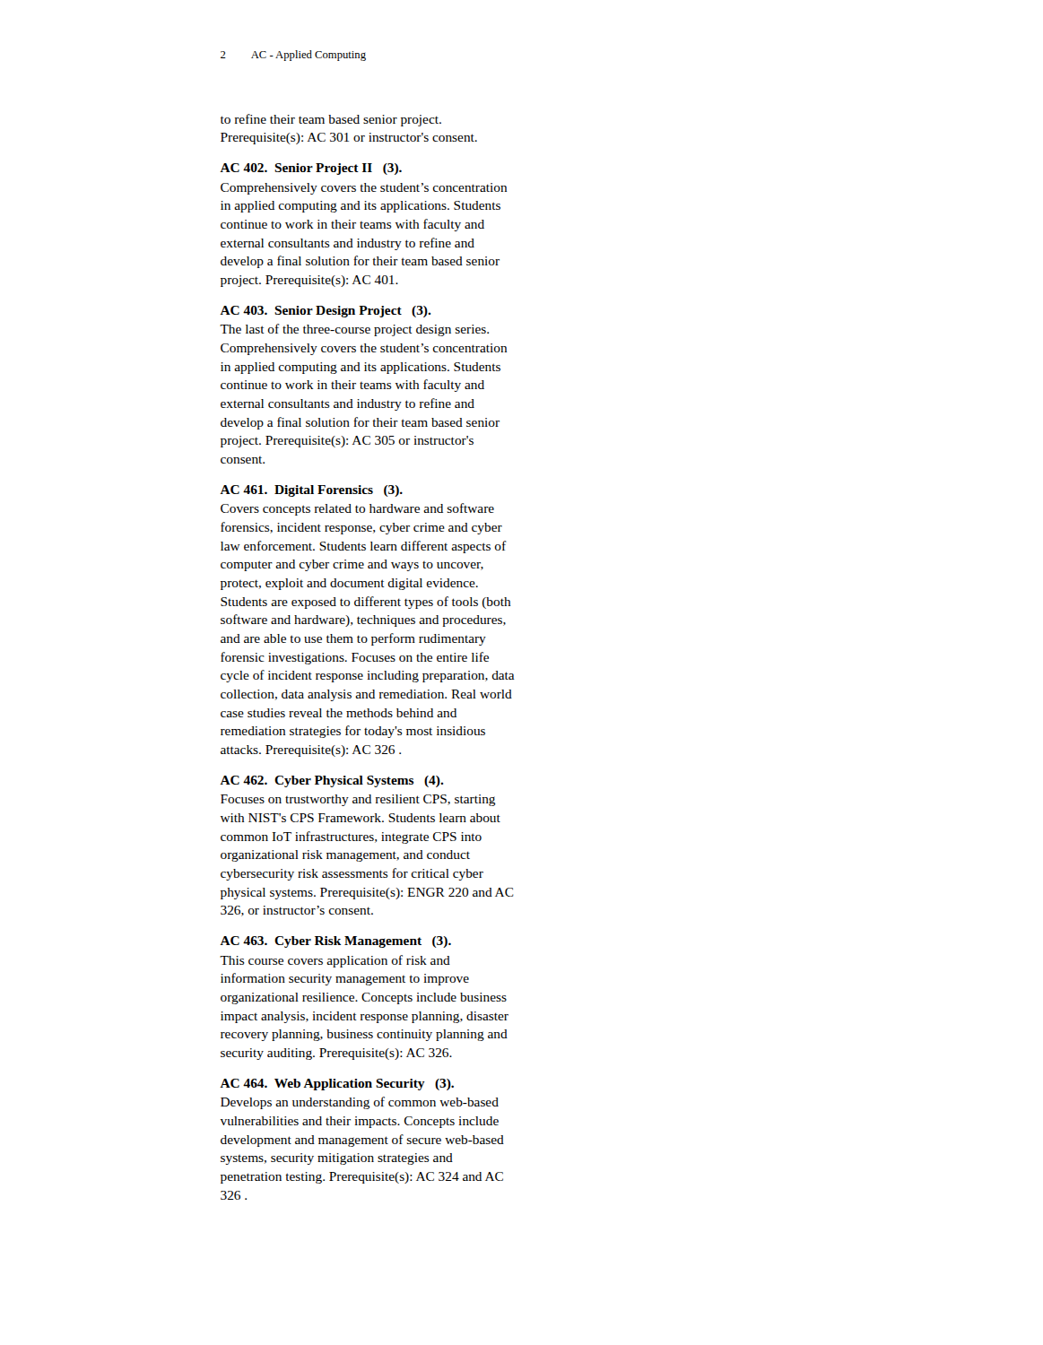2 AC - Applied Computing
to refine their team based senior project. Prerequisite(s): AC 301 or instructor's consent.
AC 402. Senior Project II (3).
Comprehensively covers the student’s concentration in applied computing and its applications. Students continue to work in their teams with faculty and external consultants and industry to refine and develop a final solution for their team based senior project. Prerequisite(s): AC 401.
AC 403. Senior Design Project (3).
The last of the three-course project design series. Comprehensively covers the student’s concentration in applied computing and its applications. Students continue to work in their teams with faculty and external consultants and industry to refine and develop a final solution for their team based senior project. Prerequisite(s): AC 305 or instructor's consent.
AC 461. Digital Forensics (3).
Covers concepts related to hardware and software forensics, incident response, cyber crime and cyber law enforcement. Students learn different aspects of computer and cyber crime and ways to uncover, protect, exploit and document digital evidence. Students are exposed to different types of tools (both software and hardware), techniques and procedures, and are able to use them to perform rudimentary forensic investigations. Focuses on the entire life cycle of incident response including preparation, data collection, data analysis and remediation. Real world case studies reveal the methods behind and remediation strategies for today's most insidious attacks. Prerequisite(s): AC 326 .
AC 462. Cyber Physical Systems (4).
Focuses on trustworthy and resilient CPS, starting with NIST's CPS Framework. Students learn about common IoT infrastructures, integrate CPS into organizational risk management, and conduct cybersecurity risk assessments for critical cyber physical systems. Prerequisite(s): ENGR 220 and AC 326, or instructor’s consent.
AC 463. Cyber Risk Management (3).
This course covers application of risk and information security management to improve organizational resilience. Concepts include business impact analysis, incident response planning, disaster recovery planning, business continuity planning and security auditing. Prerequisite(s): AC 326.
AC 464. Web Application Security (3).
Develops an understanding of common web-based vulnerabilities and their impacts. Concepts include development and management of secure web-based systems, security mitigation strategies and penetration testing. Prerequisite(s): AC 324 and AC 326 .